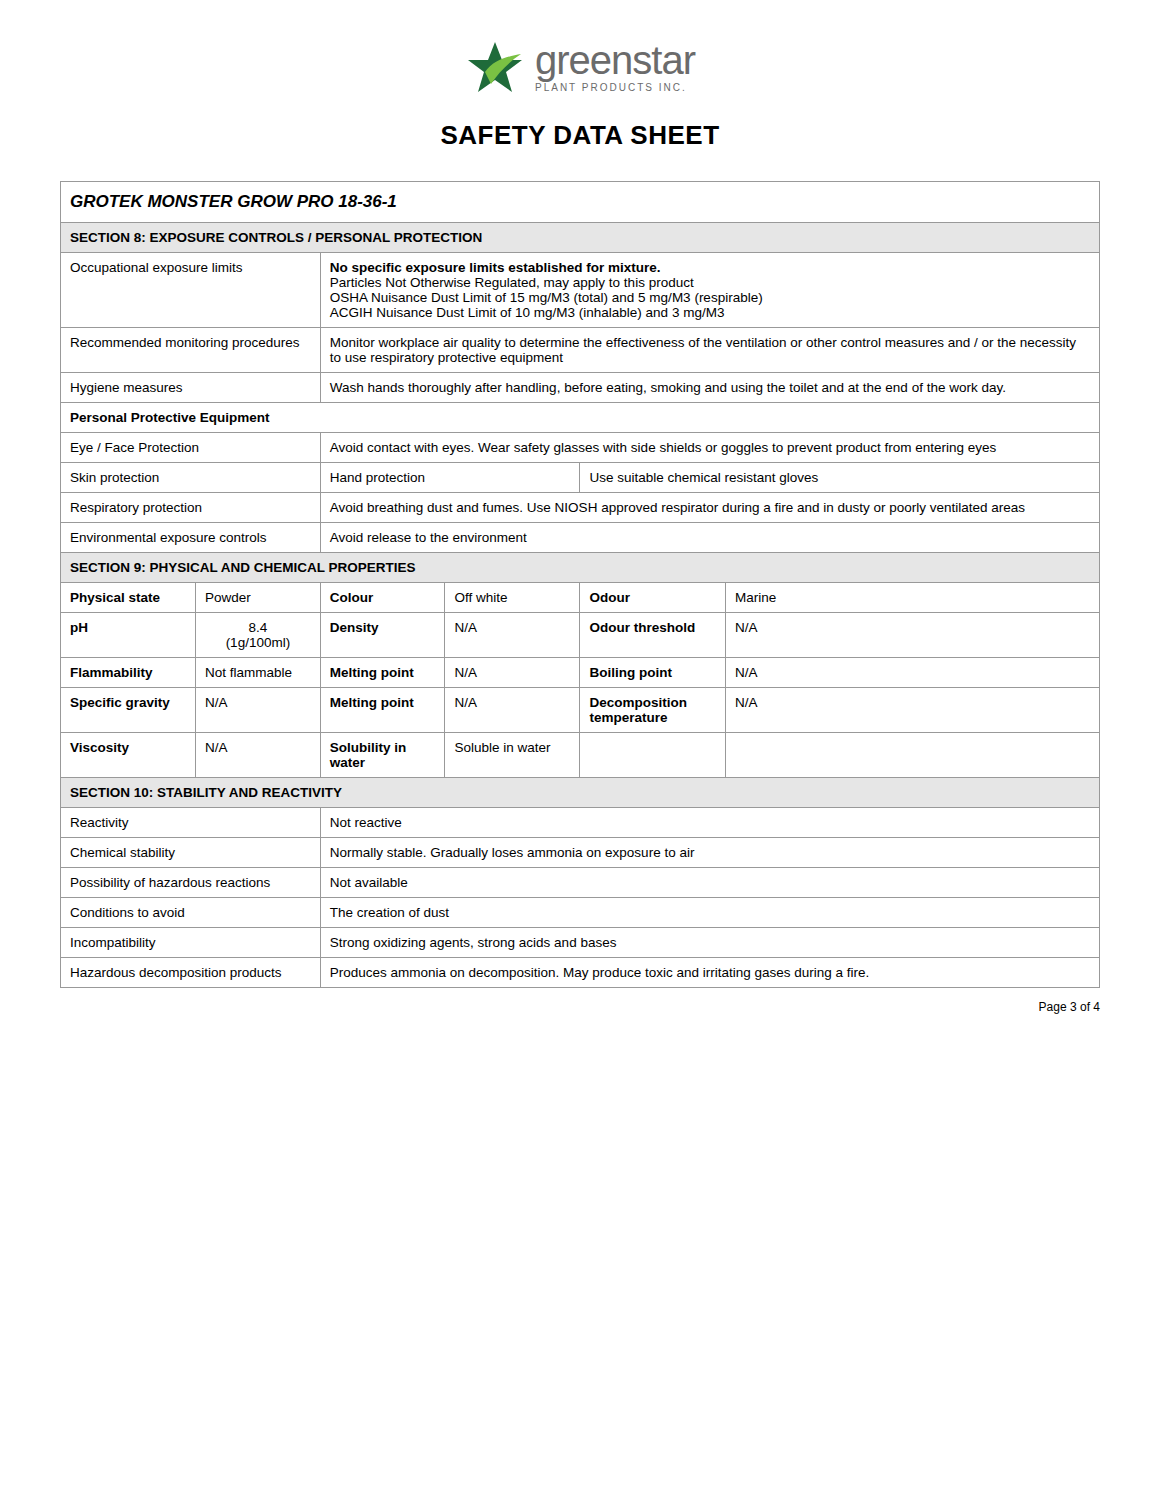greenstar
PLANT PRODUCTS INC.
SAFETY DATA SHEET
| GROTEK MONSTER GROW PRO 18-36-1 |
| SECTION 8: EXPOSURE CONTROLS / PERSONAL PROTECTION |
| Occupational exposure limits | No specific exposure limits established for mixture. Particles Not Otherwise Regulated, may apply to this product OSHA Nuisance Dust Limit of 15 mg/M3 (total) and 5 mg/M3 (respirable) ACGIH Nuisance Dust Limit of 10 mg/M3 (inhalable) and 3 mg/M3 |
| Recommended monitoring procedures | Monitor workplace air quality to determine the effectiveness of the ventilation or other control measures and / or the necessity to use respiratory protective equipment |
| Hygiene measures | Wash hands thoroughly after handling, before eating, smoking and using the toilet and at the end of the work day. |
| Personal Protective Equipment |
| Eye / Face Protection | Avoid contact with eyes. Wear safety glasses with side shields or goggles to prevent product from entering eyes |
| Skin protection | Hand protection | Use suitable chemical resistant gloves |
| Respiratory protection | Avoid breathing dust and fumes. Use NIOSH approved respirator during a fire and in dusty or poorly ventilated areas |
| Environmental exposure controls | Avoid release to the environment |
| SECTION 9: PHYSICAL AND CHEMICAL PROPERTIES |
| Physical state | Powder | Colour | Off white | Odour | Marine |
| pH | 8.4 (1g/100ml) | Density | N/A | Odour threshold | N/A |
| Flammability | Not flammable | Melting point | N/A | Boiling point | N/A |
| Specific gravity | N/A | Melting point | N/A | Decomposition temperature | N/A |
| Viscosity | N/A | Solubility in water | Soluble in water | | |
| SECTION 10: STABILITY AND REACTIVITY |
| Reactivity | Not reactive |
| Chemical stability | Normally stable. Gradually loses ammonia on exposure to air |
| Possibility of hazardous reactions | Not available |
| Conditions to avoid | The creation of dust |
| Incompatibility | Strong oxidizing agents, strong acids and bases |
| Hazardous decomposition products | Produces ammonia on decomposition. May produce toxic and irritating gases during a fire. |
Page 3 of 4